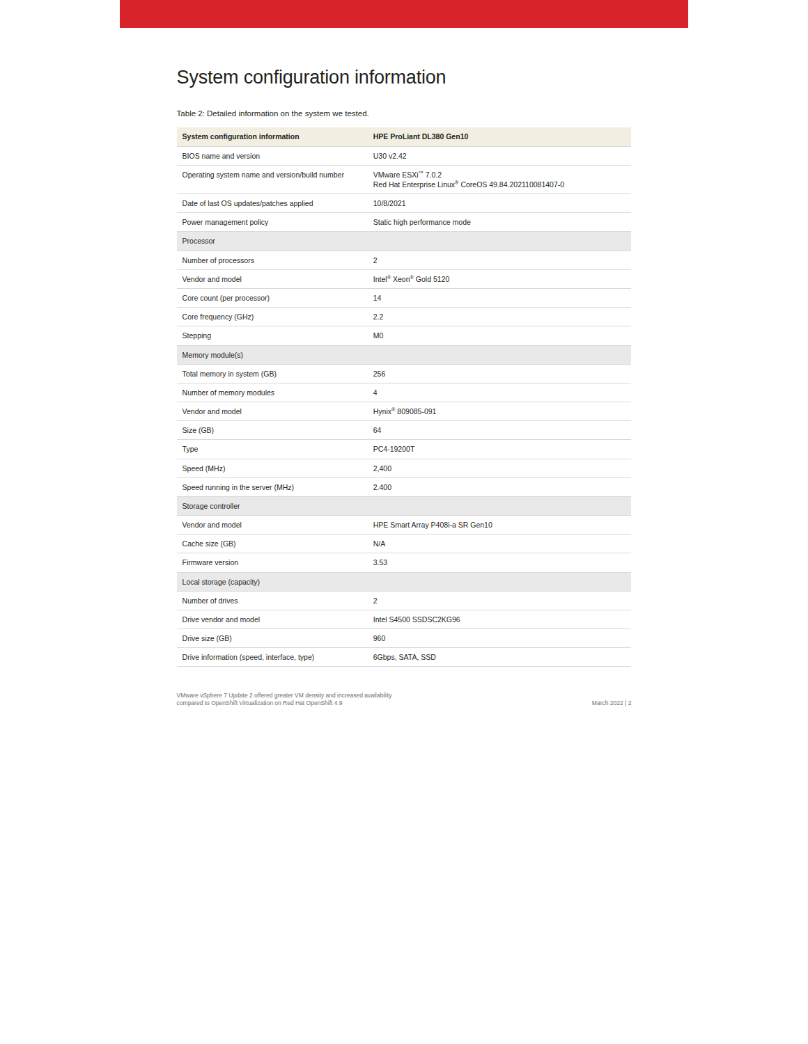System configuration information
Table 2: Detailed information on the system we tested.
| System configuration information | HPE ProLiant DL380 Gen10 |
| BIOS name and version | U30 v2.42 |
| Operating system name and version/build number | VMware ESXi ™ 7.0.2 Red Hat Enterprise Linux ® CoreOS 49.84.202110081407-0 |
| Date of last OS updates/patches applied | 10/8/2021 |
| Power management policy | Static high performance mode |
| Processor |
| Number of processors | 2 |
| Vendor and model | Intel ® Xeon ® Gold 5120 |
| Core count (per processor) | 14 |
| Core frequency (GHz) | 2.2 |
| Stepping | M0 |
| Memory module(s) |
| Total memory in system (GB) | 256 |
| Number of memory modules | 4 |
| Vendor and model | Hynix ® 809085-091 |
| Size (GB) | 64 |
| Type | PC4-19200T |
| Speed (MHz) | 2,400 |
| Speed running in the server (MHz) | 2.400 |
| Storage controller |
| Vendor and model | HPE Smart Array P408i-a SR Gen10 |
| Cache size (GB) | N/A |
| Firmware version | 3.53 |
| Local storage (capacity) |
| Number of drives | 2 |
| Drive vendor and model | Intel S4500 SSDSC2KG96 |
| Drive size (GB) | 960 |
| Drive information (speed, interface, type) | 6Gbps, SATA, SSD |
VMware vSphere 7 Update 2 offered greater VM density and increased availability
compared to OpenShift Virtualization on Red Hat OpenShift 4.9
March 2022 | 2